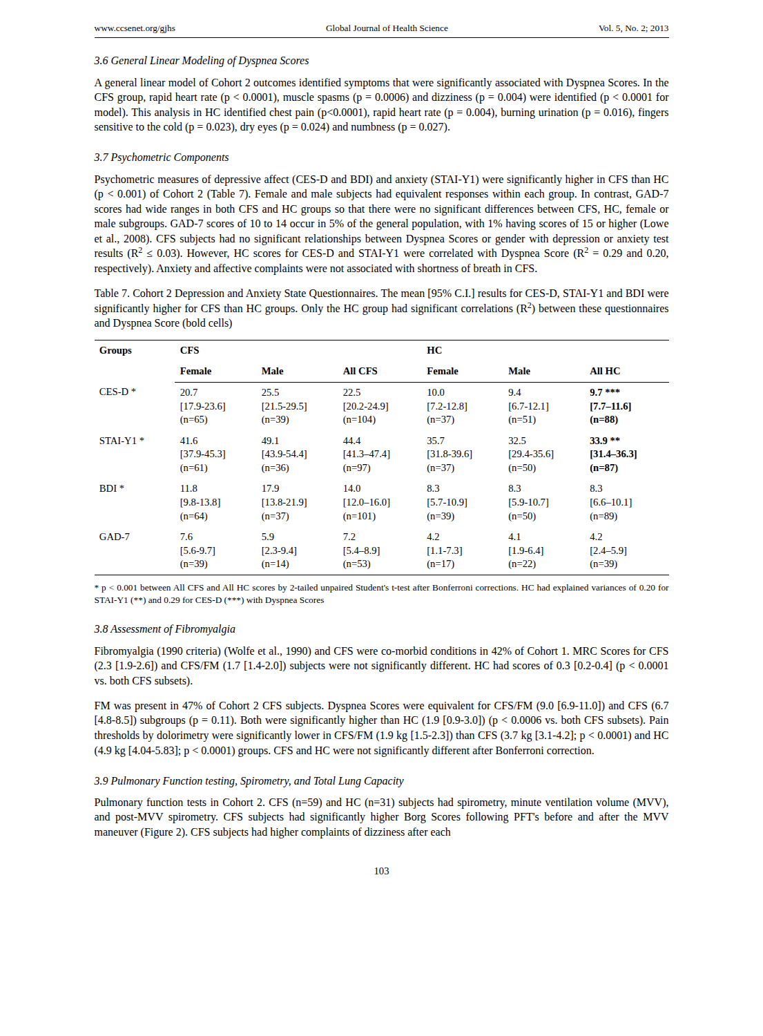www.ccsenet.org/gjhs Global Journal of Health Science Vol. 5, No. 2; 2013
3.6 General Linear Modeling of Dyspnea Scores
A general linear model of Cohort 2 outcomes identified symptoms that were significantly associated with Dyspnea Scores. In the CFS group, rapid heart rate (p < 0.0001), muscle spasms (p = 0.0006) and dizziness (p = 0.004) were identified (p < 0.0001 for model). This analysis in HC identified chest pain (p<0.0001), rapid heart rate (p = 0.004), burning urination (p = 0.016), fingers sensitive to the cold (p = 0.023), dry eyes (p = 0.024) and numbness (p = 0.027).
3.7 Psychometric Components
Psychometric measures of depressive affect (CES-D and BDI) and anxiety (STAI-Y1) were significantly higher in CFS than HC (p < 0.001) of Cohort 2 (Table 7). Female and male subjects had equivalent responses within each group. In contrast, GAD-7 scores had wide ranges in both CFS and HC groups so that there were no significant differences between CFS, HC, female or male subgroups. GAD-7 scores of 10 to 14 occur in 5% of the general population, with 1% having scores of 15 or higher (Lowe et al., 2008). CFS subjects had no significant relationships between Dyspnea Scores or gender with depression or anxiety test results (R2 ≤ 0.03). However, HC scores for CES-D and STAI-Y1 were correlated with Dyspnea Score (R2 = 0.29 and 0.20, respectively). Anxiety and affective complaints were not associated with shortness of breath in CFS.
Table 7. Cohort 2 Depression and Anxiety State Questionnaires. The mean [95% C.I.] results for CES-D, STAI-Y1 and BDI were significantly higher for CFS than HC groups. Only the HC group had significant correlations (R 2 ) between these questionnaires and Dyspnea Score (bold cells)
| Groups | CFS | HC |
| --- | --- | --- |
| Female | Male | All CFS | Female | Male | All HC |
| CES-D * | 20.7 [17.9-23.6] (n=65) | 25.5 [21.5-29.5] (n=39) | 22.5 [20.2-24.9] (n=104) | 10.0 [7.2-12.8] (n=37) | 9.4 [6.7-12.1] (n=51) | 9.7 *** [7.7–11.6] (n=88) |
| STAI-Y1 * | 41.6 [37.9-45.3] (n=61) | 49.1 [43.9-54.4] (n=36) | 44.4 [41.3–47.4] (n=97) | 35.7 [31.8-39.6] (n=37) | 32.5 [29.4-35.6] (n=50) | 33.9 ** [31.4–36.3] (n=87) |
| BDI * | 11.8 [9.8-13.8] (n=64) | 17.9 [13.8-21.9] (n=37) | 14.0 [12.0–16.0] (n=101) | 8.3 [5.7-10.9] (n=39) | 8.3 [5.9-10.7] (n=50) | 8.3 [6.6–10.1] (n=89) |
| GAD-7 | 7.6 [5.6-9.7] (n=39) | 5.9 [2.3-9.4] (n=14) | 7.2 [5.4–8.9] (n=53) | 4.2 [1.1-7.3] (n=17) | 4.1 [1.9-6.4] (n=22) | 4.2 [2.4–5.9] (n=39) |
* p < 0.001 between All CFS and All HC scores by 2-tailed unpaired Student's t-test after Bonferroni corrections. HC had explained variances of 0.20 for STAI-Y1 (**) and 0.29 for CES-D (***) with Dyspnea Scores
3.8 Assessment of Fibromyalgia
Fibromyalgia (1990 criteria) (Wolfe et al., 1990) and CFS were co-morbid conditions in 42% of Cohort 1. MRC Scores for CFS (2.3 [1.9-2.6]) and CFS/FM (1.7 [1.4-2.0]) subjects were not significantly different. HC had scores of 0.3 [0.2-0.4] (p < 0.0001 vs. both CFS subsets).
FM was present in 47% of Cohort 2 CFS subjects. Dyspnea Scores were equivalent for CFS/FM (9.0 [6.9-11.0]) and CFS (6.7 [4.8-8.5]) subgroups (p = 0.11). Both were significantly higher than HC (1.9 [0.9-3.0]) (p < 0.0006 vs. both CFS subsets). Pain thresholds by dolorimetry were significantly lower in CFS/FM (1.9 kg [1.5-2.3]) than CFS (3.7 kg [3.1-4.2]; p < 0.0001) and HC (4.9 kg [4.04-5.83]; p < 0.0001) groups. CFS and HC were not significantly different after Bonferroni correction.
3.9 Pulmonary Function testing, Spirometry, and Total Lung Capacity
Pulmonary function tests in Cohort 2. CFS (n=59) and HC (n=31) subjects had spirometry, minute ventilation volume (MVV), and post-MVV spirometry. CFS subjects had significantly higher Borg Scores following PFT's before and after the MVV maneuver (Figure 2). CFS subjects had higher complaints of dizziness after each
103